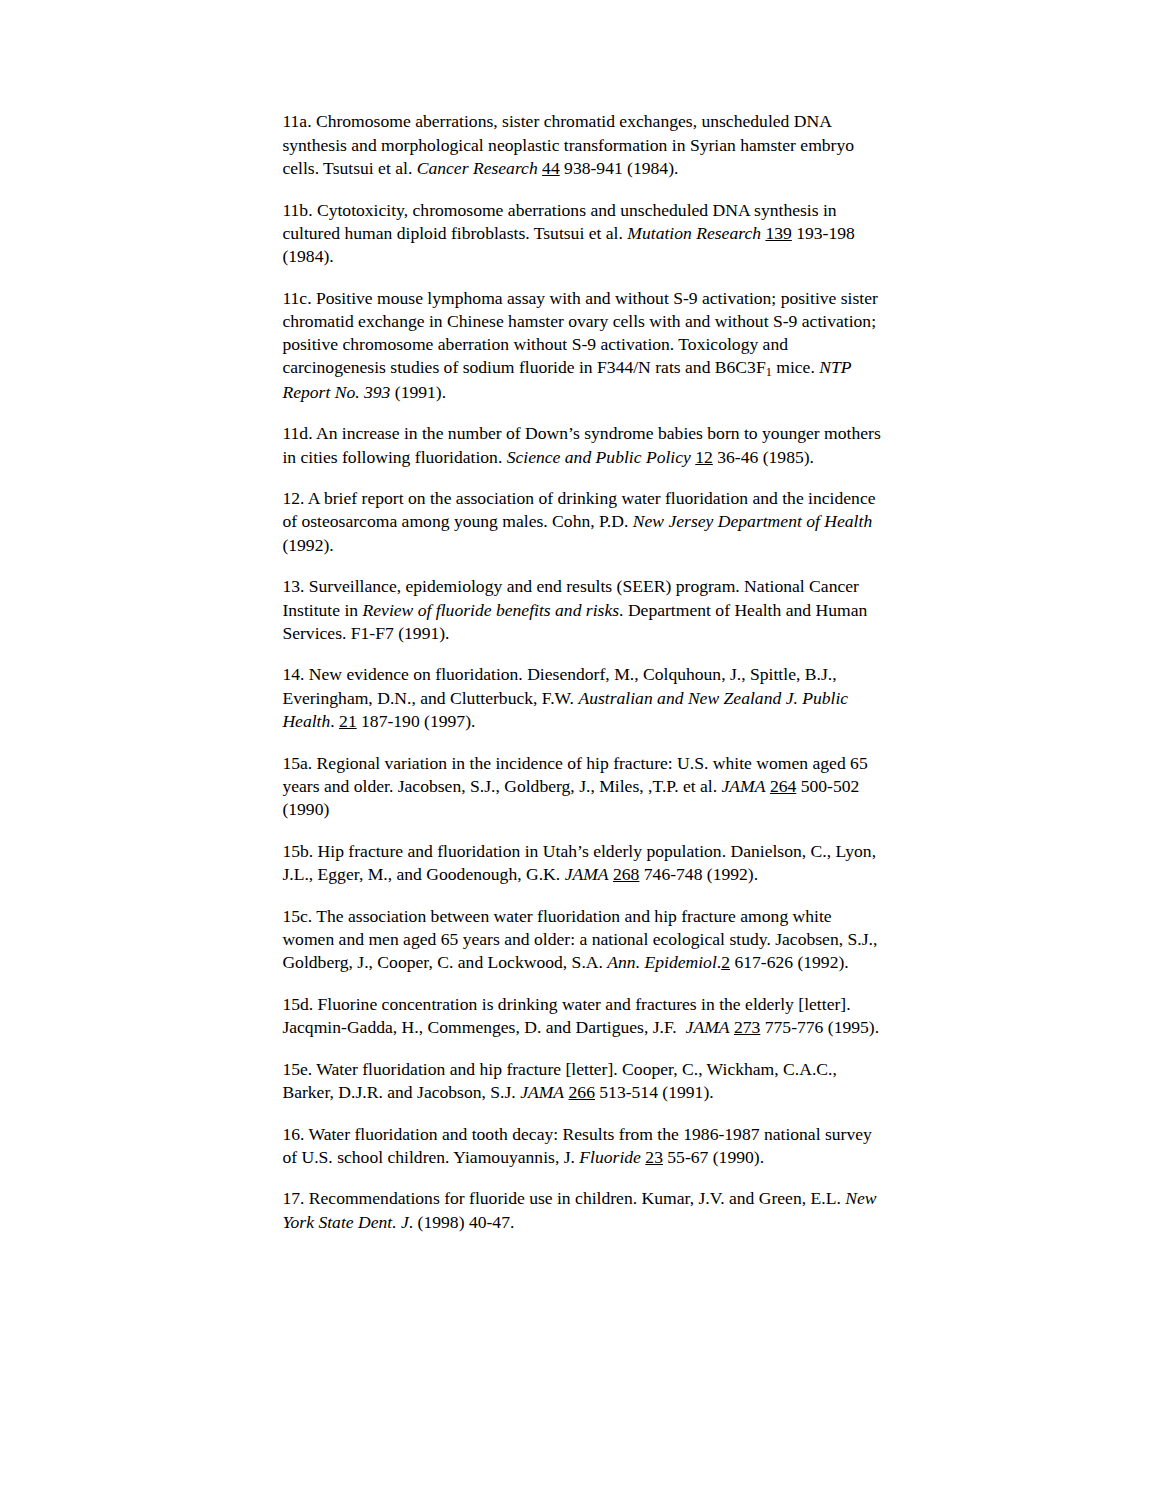11a. Chromosome aberrations, sister chromatid exchanges, unscheduled DNA synthesis and morphological neoplastic transformation in Syrian hamster embryo cells. Tsutsui et al. Cancer Research 44 938-941 (1984).
11b. Cytotoxicity, chromosome aberrations and unscheduled DNA synthesis in cultured human diploid fibroblasts. Tsutsui et al. Mutation Research 139 193-198 (1984).
11c. Positive mouse lymphoma assay with and without S-9 activation; positive sister chromatid exchange in Chinese hamster ovary cells with and without S-9 activation; positive chromosome aberration without S-9 activation. Toxicology and carcinogenesis studies of sodium fluoride in F344/N rats and B6C3F1 mice. NTP Report No. 393 (1991).
11d. An increase in the number of Down’s syndrome babies born to younger mothers in cities following fluoridation. Science and Public Policy 12 36-46 (1985).
12. A brief report on the association of drinking water fluoridation and the incidence of osteosarcoma among young males. Cohn, P.D. New Jersey Department of Health (1992).
13. Surveillance, epidemiology and end results (SEER) program. National Cancer Institute in Review of fluoride benefits and risks. Department of Health and Human Services. F1-F7 (1991).
14. New evidence on fluoridation. Diesendorf, M., Colquhoun, J., Spittle, B.J., Everingham, D.N., and Clutterbuck, F.W. Australian and New Zealand J. Public Health. 21 187-190 (1997).
15a. Regional variation in the incidence of hip fracture: U.S. white women aged 65 years and older. Jacobsen, S.J., Goldberg, J., Miles, ,T.P. et al. JAMA 264 500-502 (1990)
15b. Hip fracture and fluoridation in Utah’s elderly population. Danielson, C., Lyon, J.L., Egger, M., and Goodenough, G.K. JAMA 268 746-748 (1992).
15c. The association between water fluoridation and hip fracture among white women and men aged 65 years and older: a national ecological study. Jacobsen, S.J., Goldberg, J., Cooper, C. and Lockwood, S.A. Ann. Epidemiol.2 617-626 (1992).
15d. Fluorine concentration is drinking water and fractures in the elderly [letter]. Jacqmin-Gadda, H., Commenges, D. and Dartigues, J.F. JAMA 273 775-776 (1995).
15e. Water fluoridation and hip fracture [letter]. Cooper, C., Wickham, C.A.C., Barker, D.J.R. and Jacobson, S.J. JAMA 266 513-514 (1991).
16. Water fluoridation and tooth decay: Results from the 1986-1987 national survey of U.S. school children. Yiamouyannis, J. Fluoride 23 55-67 (1990).
17. Recommendations for fluoride use in children. Kumar, J.V. and Green, E.L. New York State Dent. J. (1998) 40-47.